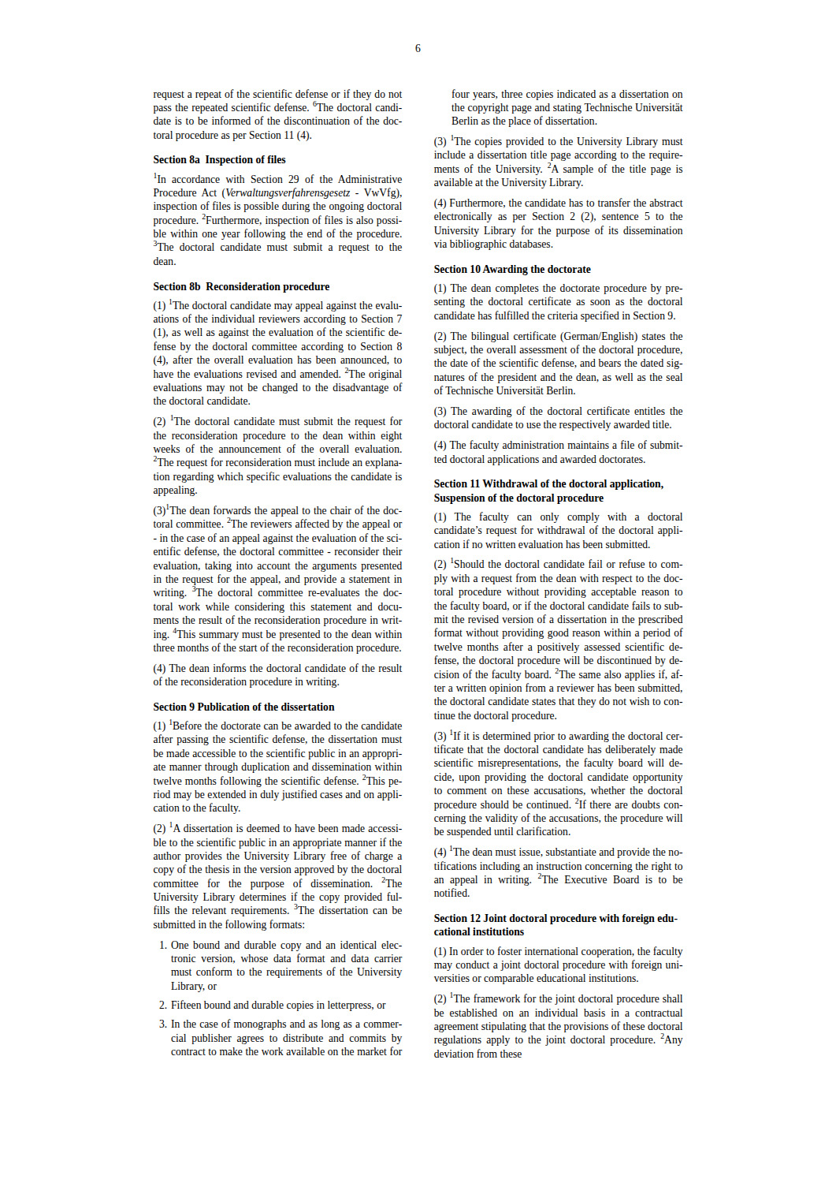6
request a repeat of the scientific defense or if they do not pass the repeated scientific defense. 6The doctoral candidate is to be informed of the discontinuation of the doctoral procedure as per Section 11 (4).
Section 8a Inspection of files
1In accordance with Section 29 of the Administrative Procedure Act (Verwaltungsverfahrensgesetz - VwVfg), inspection of files is possible during the ongoing doctoral procedure. 2Furthermore, inspection of files is also possible within one year following the end of the procedure. 3The doctoral candidate must submit a request to the dean.
Section 8b Reconsideration procedure
(1) 1The doctoral candidate may appeal against the evaluations of the individual reviewers according to Section 7 (1), as well as against the evaluation of the scientific defense by the doctoral committee according to Section 8 (4), after the overall evaluation has been announced, to have the evaluations revised and amended. 2The original evaluations may not be changed to the disadvantage of the doctoral candidate.
(2) 1The doctoral candidate must submit the request for the reconsideration procedure to the dean within eight weeks of the announcement of the overall evaluation. 2The request for reconsideration must include an explanation regarding which specific evaluations the candidate is appealing.
(3)1The dean forwards the appeal to the chair of the doctoral committee. 2The reviewers affected by the appeal or - in the case of an appeal against the evaluation of the scientific defense, the doctoral committee - reconsider their evaluation, taking into account the arguments presented in the request for the appeal, and provide a statement in writing. 3The doctoral committee re-evaluates the doctoral work while considering this statement and documents the result of the reconsideration procedure in writing. 4This summary must be presented to the dean within three months of the start of the reconsideration procedure.
(4) The dean informs the doctoral candidate of the result of the reconsideration procedure in writing.
Section 9 Publication of the dissertation
(1) 1Before the doctorate can be awarded to the candidate after passing the scientific defense, the dissertation must be made accessible to the scientific public in an appropriate manner through duplication and dissemination within twelve months following the scientific defense. 2This period may be extended in duly justified cases and on application to the faculty.
(2) 1A dissertation is deemed to have been made accessible to the scientific public in an appropriate manner if the author provides the University Library free of charge a copy of the thesis in the version approved by the doctoral committee for the purpose of dissemination. 2The University Library determines if the copy provided fulfills the relevant requirements. 3The dissertation can be submitted in the following formats:
One bound and durable copy and an identical electronic version, whose data format and data carrier must conform to the requirements of the University Library, or
Fifteen bound and durable copies in letterpress, or
In the case of monographs and as long as a commercial publisher agrees to distribute and commits by contract to make the work available on the market for four years, three copies indicated as a dissertation on the copyright page and stating Technische Universität Berlin as the place of dissertation.
(3) 1The copies provided to the University Library must include a dissertation title page according to the requirements of the University. 2A sample of the title page is available at the University Library.
(4) Furthermore, the candidate has to transfer the abstract electronically as per Section 2 (2), sentence 5 to the University Library for the purpose of its dissemination via bibliographic databases.
Section 10 Awarding the doctorate
(1) The dean completes the doctorate procedure by presenting the doctoral certificate as soon as the doctoral candidate has fulfilled the criteria specified in Section 9.
(2) The bilingual certificate (German/English) states the subject, the overall assessment of the doctoral procedure, the date of the scientific defense, and bears the dated signatures of the president and the dean, as well as the seal of Technische Universität Berlin.
(3) The awarding of the doctoral certificate entitles the doctoral candidate to use the respectively awarded title.
(4) The faculty administration maintains a file of submitted doctoral applications and awarded doctorates.
Section 11 Withdrawal of the doctoral application, Suspension of the doctoral procedure
(1) The faculty can only comply with a doctoral candidate’s request for withdrawal of the doctoral application if no written evaluation has been submitted.
(2) 1Should the doctoral candidate fail or refuse to comply with a request from the dean with respect to the doctoral procedure without providing acceptable reason to the faculty board, or if the doctoral candidate fails to submit the revised version of a dissertation in the prescribed format without providing good reason within a period of twelve months after a positively assessed scientific defense, the doctoral procedure will be discontinued by decision of the faculty board. 2The same also applies if, after a written opinion from a reviewer has been submitted, the doctoral candidate states that they do not wish to continue the doctoral procedure.
(3) 1If it is determined prior to awarding the doctoral certificate that the doctoral candidate has deliberately made scientific misrepresentations, the faculty board will decide, upon providing the doctoral candidate opportunity to comment on these accusations, whether the doctoral procedure should be continued. 2If there are doubts concerning the validity of the accusations, the procedure will be suspended until clarification.
(4) 1The dean must issue, substantiate and provide the notifications including an instruction concerning the right to an appeal in writing. 2The Executive Board is to be notified.
Section 12 Joint doctoral procedure with foreign educational institutions
(1) In order to foster international cooperation, the faculty may conduct a joint doctoral procedure with foreign universities or comparable educational institutions.
(2) 1The framework for the joint doctoral procedure shall be established on an individual basis in a contractual agreement stipulating that the provisions of these doctoral regulations apply to the joint doctoral procedure. 2Any deviation from these